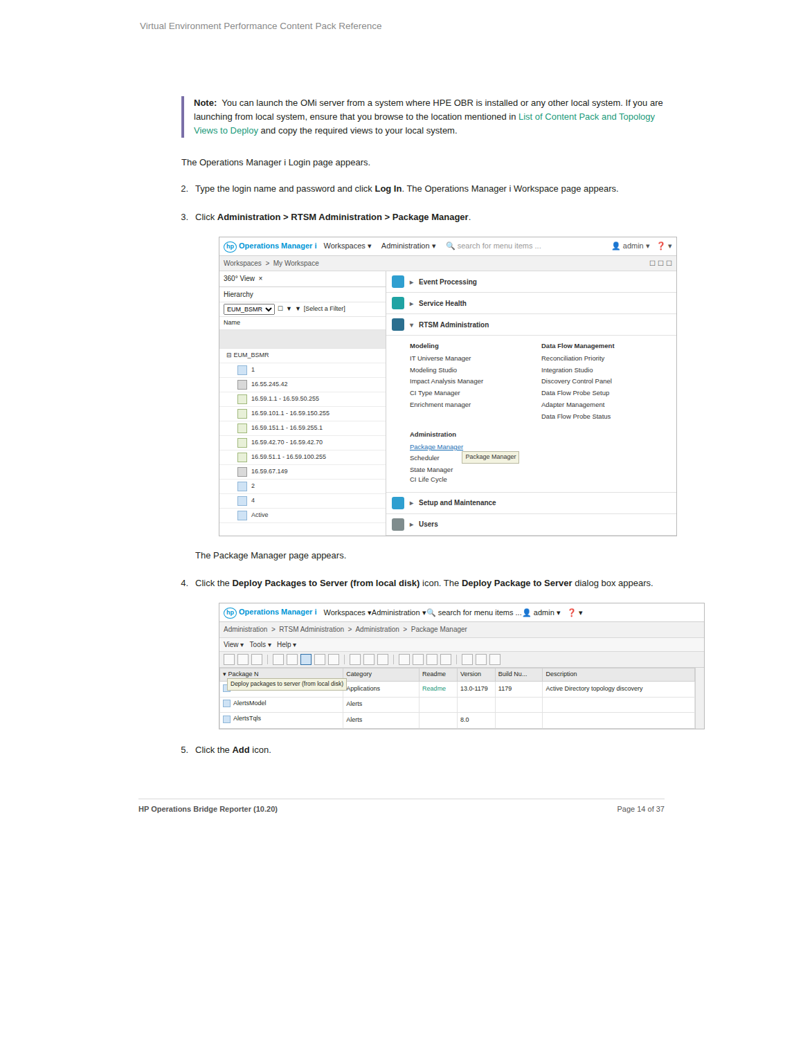Virtual Environment Performance Content Pack Reference
Note: You can launch the OMi server from a system where HPE OBR is installed or any other local system. If you are launching from local system, ensure that you browse to the location mentioned in List of Content Pack and Topology Views to Deploy and copy the required views to your local system.
The Operations Manager i Login page appears.
Type the login name and password and click Log In. The Operations Manager i Workspace page appears.
Click Administration > RTSM Administration > Package Manager.
hp Operations Manager i Workspaces ▾ Administration ▾ 🔍 search for menu items ... 👤 admin ▾ ❓ ▾
Workspaces > My Workspace ☐ ☐ ☐
360° View ×
Hierarchy
EUM_BSMR ☐▼▼ [Select a Filter]
Name
⊟ EUM_BSMR
1
16.55.245.42
16.59.1.1 - 16.59.50.255
16.59.101.1 - 16.59.150.255
16.59.151.1 - 16.59.255.1
16.59.42.70 - 16.59.42.70
16.59.51.1 - 16.59.100.255
16.59.67.149
2
4
Active
▸ Event Processing
▸ Service Health
▾ RTSM Administration
Modeling
IT Universe Manager
Modeling Studio
Impact Analysis Manager
CI Type Manager
Enrichment manager
Data Flow Management
Reconciliation Priority
Integration Studio
Discovery Control Panel
Data Flow Probe Setup
Adapter Management
Data Flow Probe Status
Administration
Package Manager
Scheduler Package Manager
State Manager
CI Life Cycle
▸ Setup and Maintenance
▸ Users
The Package Manager page appears.
Click the Deploy Packages to Server (from local disk) icon. The Deploy Package to Server dialog box appears.
hp Operations Manager i Workspaces ▾ Administration ▾ 🔍 search for menu items ... 👤 admin ▾ ❓ ▾
Administration > RTSM Administration > Administration > Package Manager
View ▾ Tools ▾ Help ▾
| ▾ Package N Deploy packages to server (from local disk) | Category | Readme | Version | Build Nu... | Description |
| --- | --- | --- | --- | --- | --- |
| Active_Directory | Applications | Readme | 13.0-1179 | 1179 | Active Directory topology discovery |
| AlertsModel | Alerts | | | | |
| AlertsTqls | Alerts | | 8.0 | | |
Click the Add icon.
HP Operations Bridge Reporter (10.20) Page 14 of 37